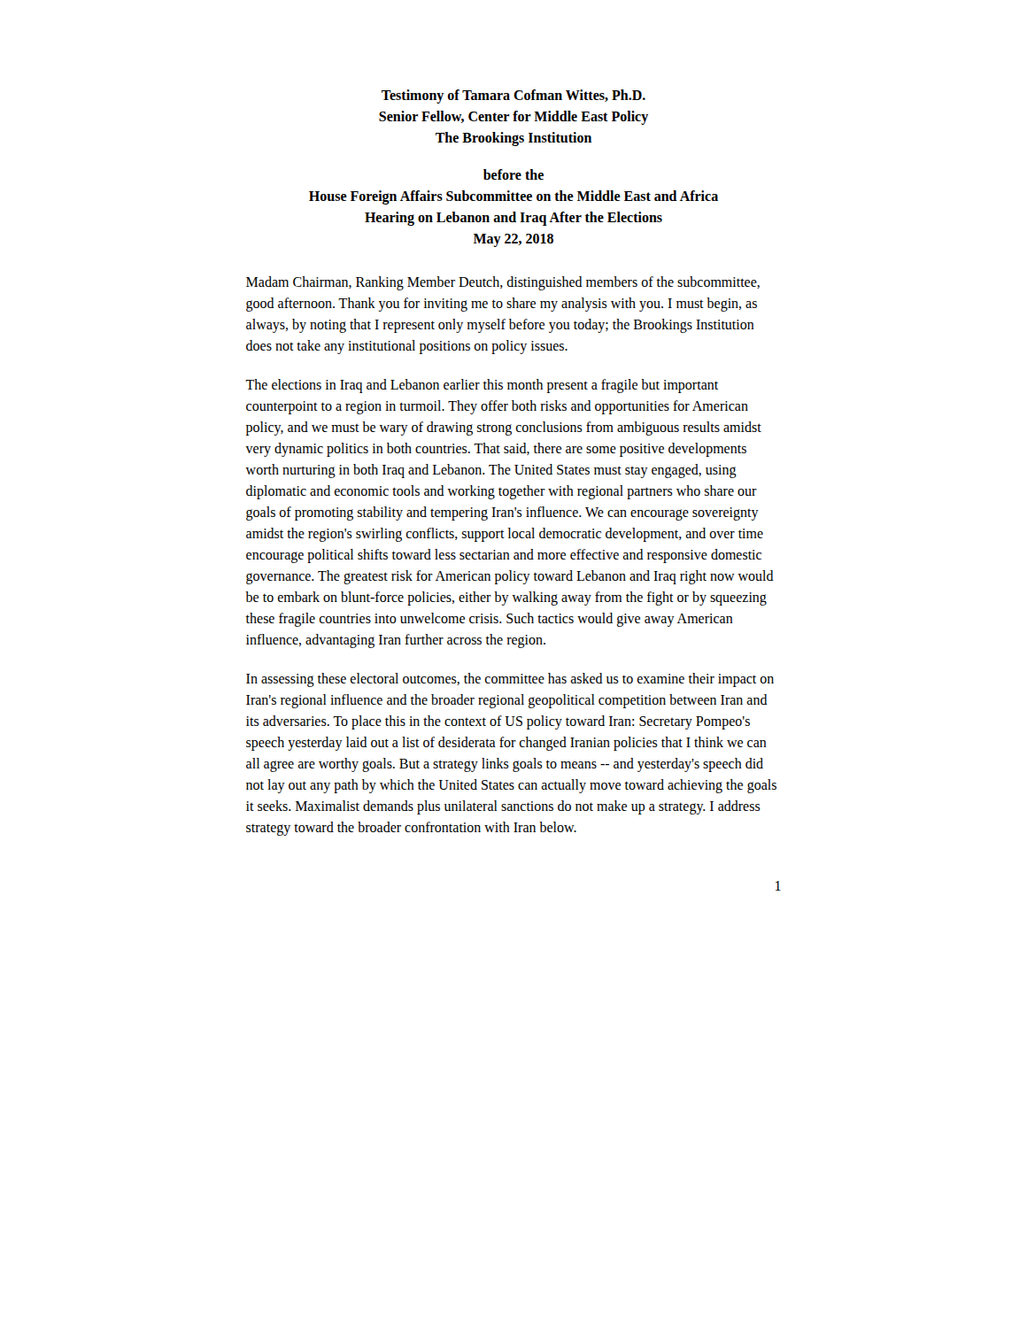Testimony of Tamara Cofman Wittes, Ph.D.
Senior Fellow, Center for Middle East Policy
The Brookings Institution
before the
House Foreign Affairs Subcommittee on the Middle East and Africa
Hearing on Lebanon and Iraq After the Elections
May 22, 2018
Madam Chairman, Ranking Member Deutch, distinguished members of the subcommittee, good afternoon. Thank you for inviting me to share my analysis with you. I must begin, as always, by noting that I represent only myself before you today; the Brookings Institution does not take any institutional positions on policy issues.
The elections in Iraq and Lebanon earlier this month present a fragile but important counterpoint to a region in turmoil. They offer both risks and opportunities for American policy, and we must be wary of drawing strong conclusions from ambiguous results amidst very dynamic politics in both countries. That said, there are some positive developments worth nurturing in both Iraq and Lebanon. The United States must stay engaged, using diplomatic and economic tools and working together with regional partners who share our goals of promoting stability and tempering Iran's influence. We can encourage sovereignty amidst the region's swirling conflicts, support local democratic development, and over time encourage political shifts toward less sectarian and more effective and responsive domestic governance. The greatest risk for American policy toward Lebanon and Iraq right now would be to embark on blunt-force policies, either by walking away from the fight or by squeezing these fragile countries into unwelcome crisis. Such tactics would give away American influence, advantaging Iran further across the region.
In assessing these electoral outcomes, the committee has asked us to examine their impact on Iran's regional influence and the broader regional geopolitical competition between Iran and its adversaries. To place this in the context of US policy toward Iran: Secretary Pompeo's speech yesterday laid out a list of desiderata for changed Iranian policies that I think we can all agree are worthy goals. But a strategy links goals to means -- and yesterday's speech did not lay out any path by which the United States can actually move toward achieving the goals it seeks. Maximalist demands plus unilateral sanctions do not make up a strategy. I address strategy toward the broader confrontation with Iran below.
1